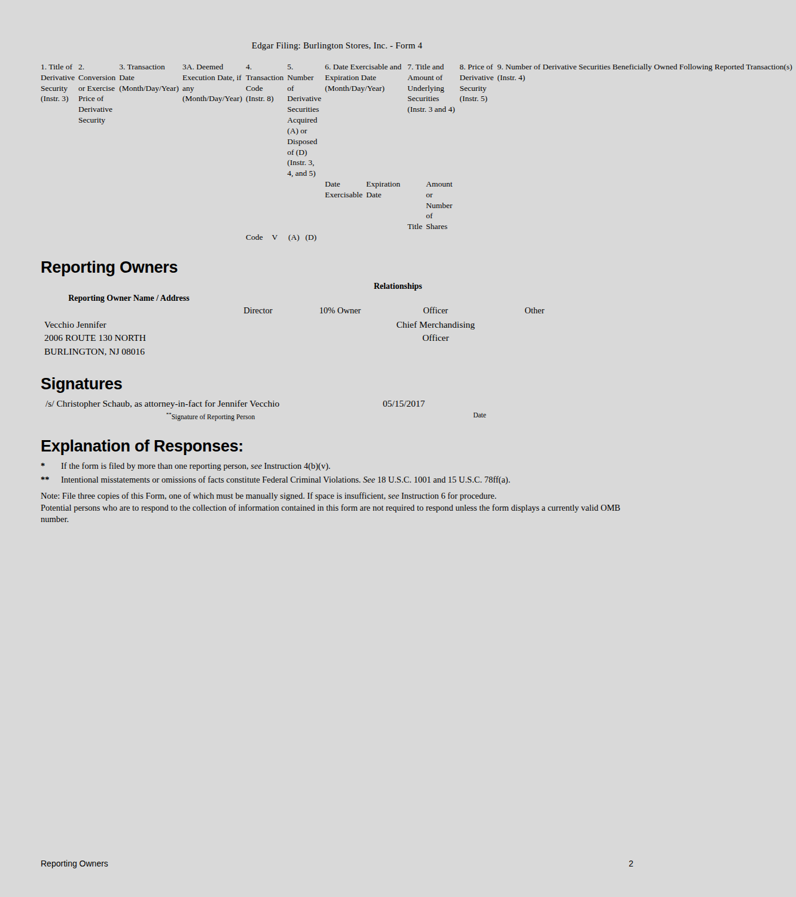Edgar Filing: Burlington Stores, Inc. - Form 4
| 1. Title of Derivative Security (Instr. 3) | 2. Conversion or Exercise Price of Derivative Security | 3. Transaction Date (Month/Day/Year) | 3A. Deemed Execution Date, if any (Month/Day/Year) | 4. Transaction Code (Instr. 8) | 5. Number of Derivative Securities Acquired (A) or Disposed of (D) (Instr. 3, 4, and 5) | 6. Date Exercisable and Expiration Date (Month/Day/Year) | 7. Title and Amount of Underlying Securities (Instr. 3 and 4) | 8. Price of Derivative Security (Instr. 5) | 9. Number of Derivative Securities Beneficially Owned Following Reported Transaction(s) (Instr. 4) |
| | | | | | | / Date Exercisable / Expiration Date / | / Title / Amount or Number of Shares / | | |
| | | | | / Code / V / | / (A) / (D) / | | | | |
Reporting Owners
| | Relationships |
| Reporting Owner Name / Address | | | | |
| | Director | 10% Owner | Officer | Other |
| Vecchio Jennifer 2006 ROUTE 130 NORTH BURLINGTON, NJ 08016 | | | Chief Merchandising Officer | |
Signatures
| /s/ Christopher Schaub, as attorney-in-fact for Jennifer Vecchio | 05/15/2017 |
| ** Signature of Reporting Person | Date |
Explanation of Responses:
| * | If the form is filed by more than one reporting person, see Instruction 4(b)(v). |
| ** | Intentional misstatements or omissions of facts constitute Federal Criminal Violations. See 18 U.S.C. 1001 and 15 U.S.C. 78ff(a). |
Note: File three copies of this Form, one of which must be manually signed. If space is insufficient, see Instruction 6 for procedure.
Potential persons who are to respond to the collection of information contained in this form are not required to respond unless the form displays a currently valid OMB number.
Reporting Owners 2